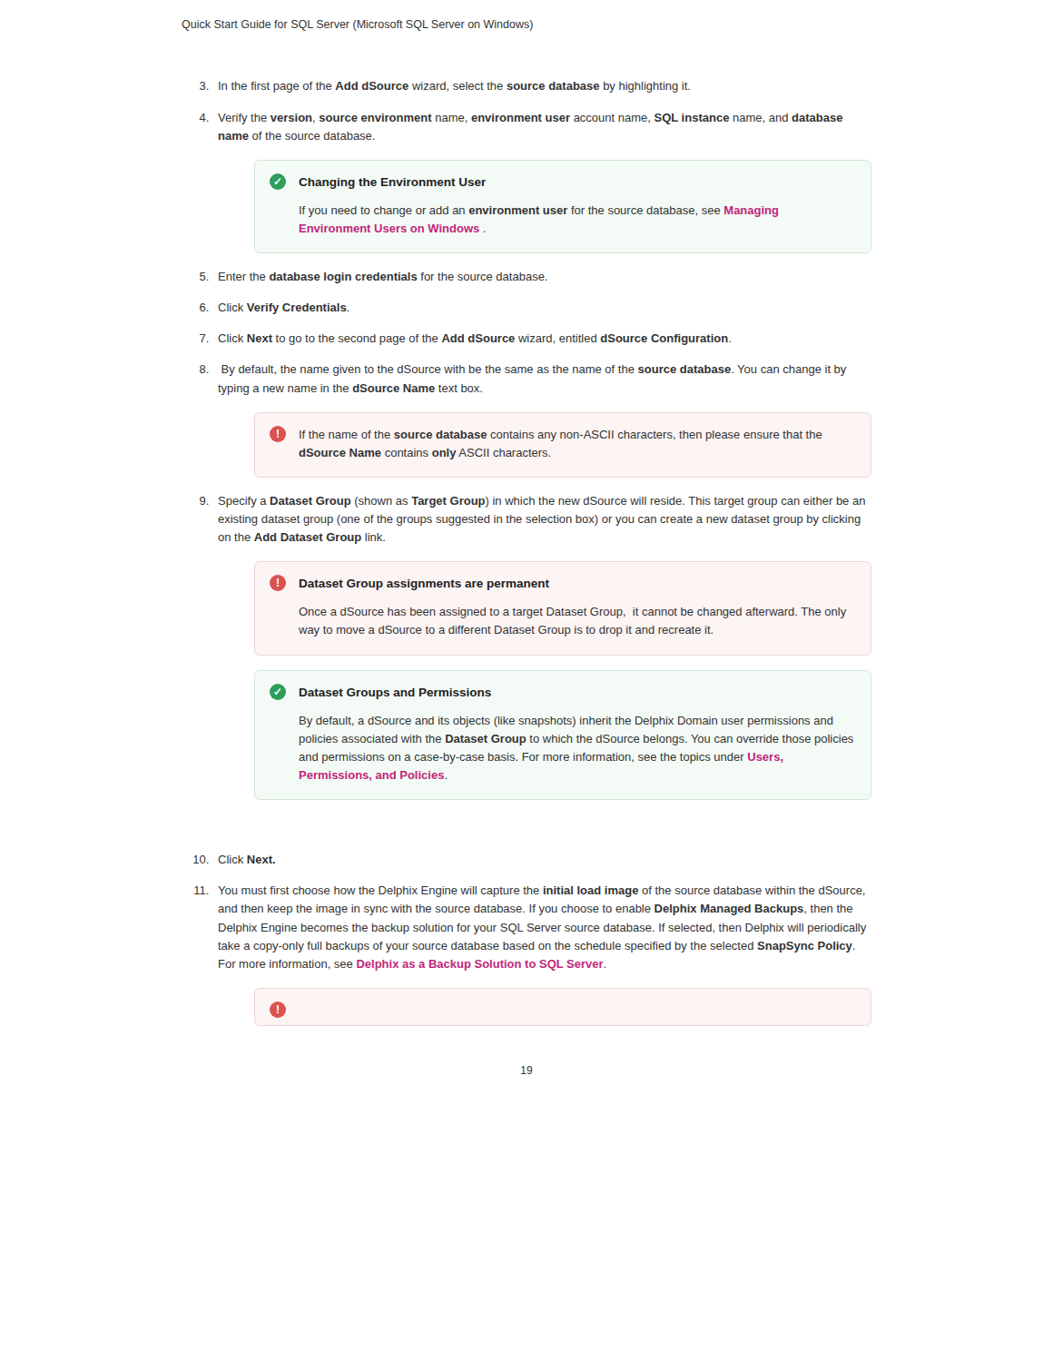Quick Start Guide for SQL Server (Microsoft SQL Server on Windows)
In the first page of the Add dSource wizard, select the source database by highlighting it.
Verify the version, source environment name, environment user account name, SQL instance name, and database name of the source database.
✓
Changing the Environment User
If you need to change or add an environment user for the source database, see Managing Environment Users on Windows .
Enter the database login credentials for the source database.
Click Verify Credentials.
Click Next to go to the second page of the Add dSource wizard, entitled dSource Configuration.
By default, the name given to the dSource with be the same as the name of the source database. You can change it by typing a new name in the dSource Name text box.
!
If the name of the source database contains any non-ASCII characters, then please ensure that the dSource Name contains only ASCII characters.
Specify a Dataset Group (shown as Target Group) in which the new dSource will reside. This target group can either be an existing dataset group (one of the groups suggested in the selection box) or you can create a new dataset group by clicking on the Add Dataset Group link.
!
Dataset Group assignments are permanent
Once a dSource has been assigned to a target Dataset Group, it cannot be changed afterward. The only way to move a dSource to a different Dataset Group is to drop it and recreate it.
✓
Dataset Groups and Permissions
By default, a dSource and its objects (like snapshots) inherit the Delphix Domain user permissions and policies associated with the Dataset Group to which the dSource belongs. You can override those policies and permissions on a case-by-case basis. For more information, see the topics under Users, Permissions, and Policies.
Click Next.
You must first choose how the Delphix Engine will capture the initial load image of the source database within the dSource, and then keep the image in sync with the source database. If you choose to enable Delphix Managed Backups, then the Delphix Engine becomes the backup solution for your SQL Server source database. If selected, then Delphix will periodically take a copy-only full backups of your source database based on the schedule specified by the selected SnapSync Policy. For more information, see Delphix as a Backup Solution to SQL Server.
!
19